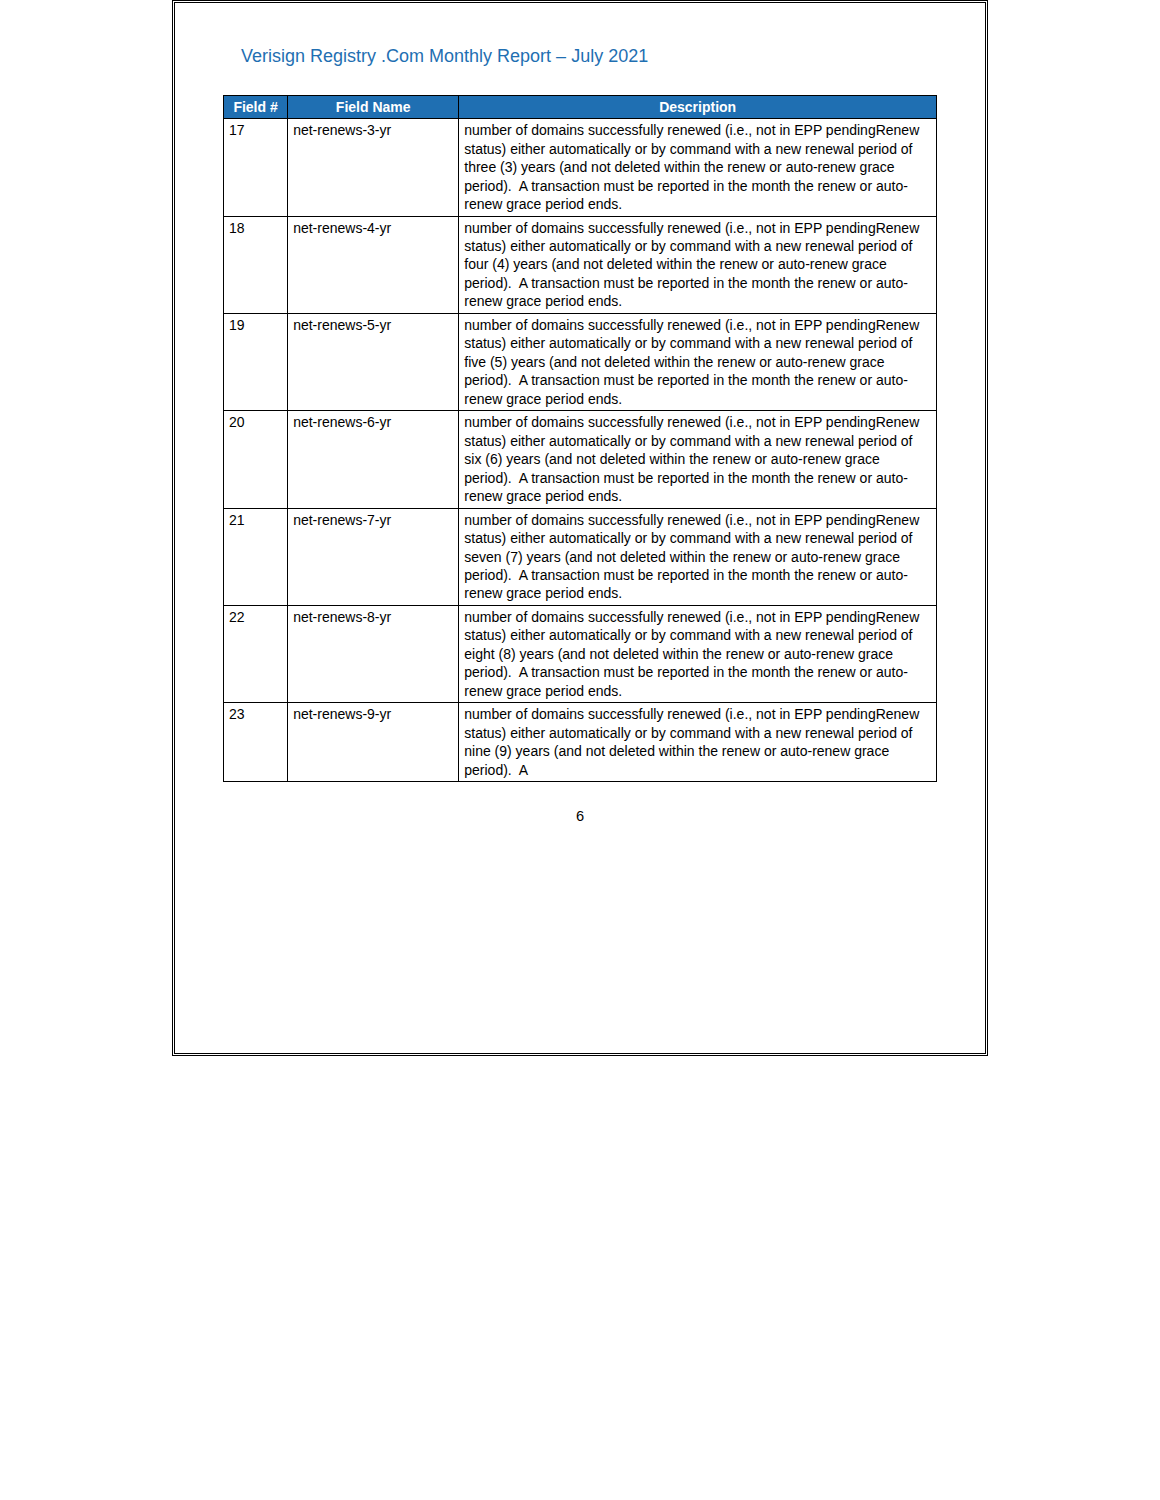Verisign Registry .Com Monthly Report – July 2021
| Field # | Field Name | Description |
| --- | --- | --- |
| 17 | net-renews-3-yr | number of domains successfully renewed (i.e., not in EPP pendingRenew status) either automatically or by command with a new renewal period of three (3) years (and not deleted within the renew or auto-renew grace period). A transaction must be reported in the month the renew or auto-renew grace period ends. |
| 18 | net-renews-4-yr | number of domains successfully renewed (i.e., not in EPP pendingRenew status) either automatically or by command with a new renewal period of four (4) years (and not deleted within the renew or auto-renew grace period). A transaction must be reported in the month the renew or auto-renew grace period ends. |
| 19 | net-renews-5-yr | number of domains successfully renewed (i.e., not in EPP pendingRenew status) either automatically or by command with a new renewal period of five (5) years (and not deleted within the renew or auto-renew grace period). A transaction must be reported in the month the renew or auto-renew grace period ends. |
| 20 | net-renews-6-yr | number of domains successfully renewed (i.e., not in EPP pendingRenew status) either automatically or by command with a new renewal period of six (6) years (and not deleted within the renew or auto-renew grace period). A transaction must be reported in the month the renew or auto-renew grace period ends. |
| 21 | net-renews-7-yr | number of domains successfully renewed (i.e., not in EPP pendingRenew status) either automatically or by command with a new renewal period of seven (7) years (and not deleted within the renew or auto-renew grace period). A transaction must be reported in the month the renew or auto-renew grace period ends. |
| 22 | net-renews-8-yr | number of domains successfully renewed (i.e., not in EPP pendingRenew status) either automatically or by command with a new renewal period of eight (8) years (and not deleted within the renew or auto-renew grace period). A transaction must be reported in the month the renew or auto-renew grace period ends. |
| 23 | net-renews-9-yr | number of domains successfully renewed (i.e., not in EPP pendingRenew status) either automatically or by command with a new renewal period of nine (9) years (and not deleted within the renew or auto-renew grace period). A |
6